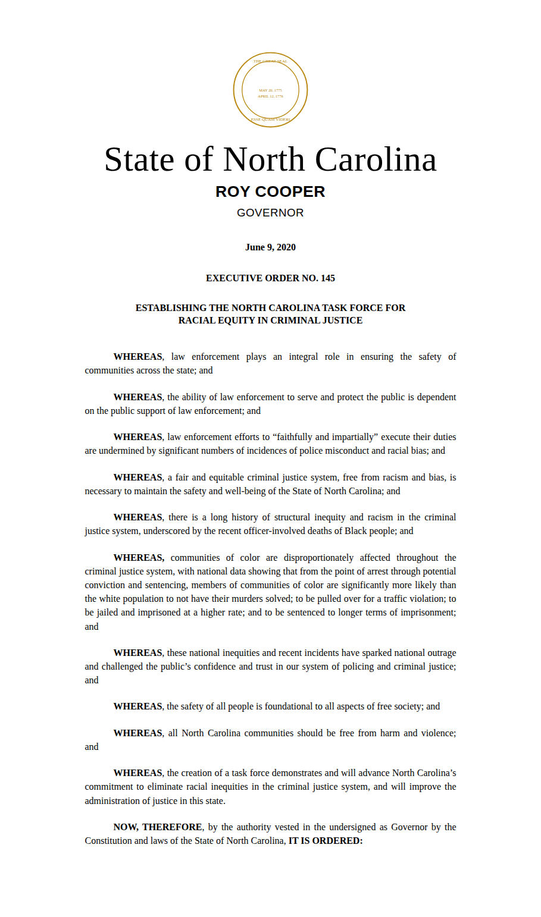State of North Carolina
ROY COOPER
GOVERNOR
June 9, 2020
EXECUTIVE ORDER NO. 145
ESTABLISHING THE NORTH CAROLINA TASK FORCE FOR
RACIAL EQUITY IN CRIMINAL JUSTICE
WHEREAS, law enforcement plays an integral role in ensuring the safety of communities across the state; and
WHEREAS, the ability of law enforcement to serve and protect the public is dependent on the public support of law enforcement; and
WHEREAS, law enforcement efforts to “faithfully and impartially” execute their duties are undermined by significant numbers of incidences of police misconduct and racial bias; and
WHEREAS, a fair and equitable criminal justice system, free from racism and bias, is necessary to maintain the safety and well-being of the State of North Carolina; and
WHEREAS, there is a long history of structural inequity and racism in the criminal justice system, underscored by the recent officer-involved deaths of Black people; and
WHEREAS, communities of color are disproportionately affected throughout the criminal justice system, with national data showing that from the point of arrest through potential conviction and sentencing, members of communities of color are significantly more likely than the white population to not have their murders solved; to be pulled over for a traffic violation; to be jailed and imprisoned at a higher rate; and to be sentenced to longer terms of imprisonment; and
WHEREAS, these national inequities and recent incidents have sparked national outrage and challenged the public’s confidence and trust in our system of policing and criminal justice; and
WHEREAS, the safety of all people is foundational to all aspects of free society; and
WHEREAS, all North Carolina communities should be free from harm and violence; and
WHEREAS, the creation of a task force demonstrates and will advance North Carolina’s commitment to eliminate racial inequities in the criminal justice system, and will improve the administration of justice in this state.
NOW, THEREFORE, by the authority vested in the undersigned as Governor by the Constitution and laws of the State of North Carolina, IT IS ORDERED: